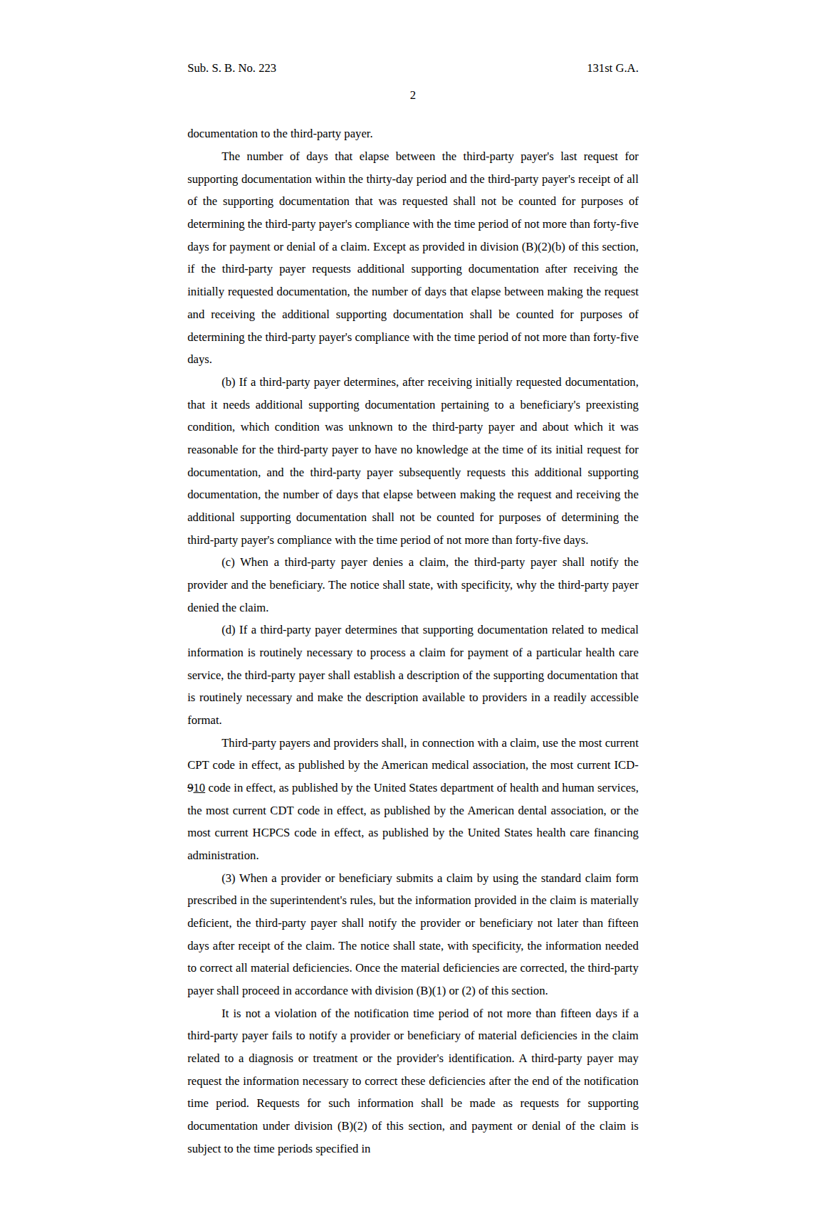Sub. S. B. No. 223
131st G.A.
2
documentation to the third-party payer.
The number of days that elapse between the third-party payer's last request for supporting documentation within the thirty-day period and the third-party payer's receipt of all of the supporting documentation that was requested shall not be counted for purposes of determining the third-party payer's compliance with the time period of not more than forty-five days for payment or denial of a claim. Except as provided in division (B)(2)(b) of this section, if the third-party payer requests additional supporting documentation after receiving the initially requested documentation, the number of days that elapse between making the request and receiving the additional supporting documentation shall be counted for purposes of determining the third-party payer's compliance with the time period of not more than forty-five days.
(b) If a third-party payer determines, after receiving initially requested documentation, that it needs additional supporting documentation pertaining to a beneficiary's preexisting condition, which condition was unknown to the third-party payer and about which it was reasonable for the third-party payer to have no knowledge at the time of its initial request for documentation, and the third-party payer subsequently requests this additional supporting documentation, the number of days that elapse between making the request and receiving the additional supporting documentation shall not be counted for purposes of determining the third-party payer's compliance with the time period of not more than forty-five days.
(c) When a third-party payer denies a claim, the third-party payer shall notify the provider and the beneficiary. The notice shall state, with specificity, why the third-party payer denied the claim.
(d) If a third-party payer determines that supporting documentation related to medical information is routinely necessary to process a claim for payment of a particular health care service, the third-party payer shall establish a description of the supporting documentation that is routinely necessary and make the description available to providers in a readily accessible format.
Third-party payers and providers shall, in connection with a claim, use the most current CPT code in effect, as published by the American medical association, the most current ICD-910 code in effect, as published by the United States department of health and human services, the most current CDT code in effect, as published by the American dental association, or the most current HCPCS code in effect, as published by the United States health care financing administration.
(3) When a provider or beneficiary submits a claim by using the standard claim form prescribed in the superintendent's rules, but the information provided in the claim is materially deficient, the third-party payer shall notify the provider or beneficiary not later than fifteen days after receipt of the claim. The notice shall state, with specificity, the information needed to correct all material deficiencies. Once the material deficiencies are corrected, the third-party payer shall proceed in accordance with division (B)(1) or (2) of this section.
It is not a violation of the notification time period of not more than fifteen days if a third-party payer fails to notify a provider or beneficiary of material deficiencies in the claim related to a diagnosis or treatment or the provider's identification. A third-party payer may request the information necessary to correct these deficiencies after the end of the notification time period. Requests for such information shall be made as requests for supporting documentation under division (B)(2) of this section, and payment or denial of the claim is subject to the time periods specified in